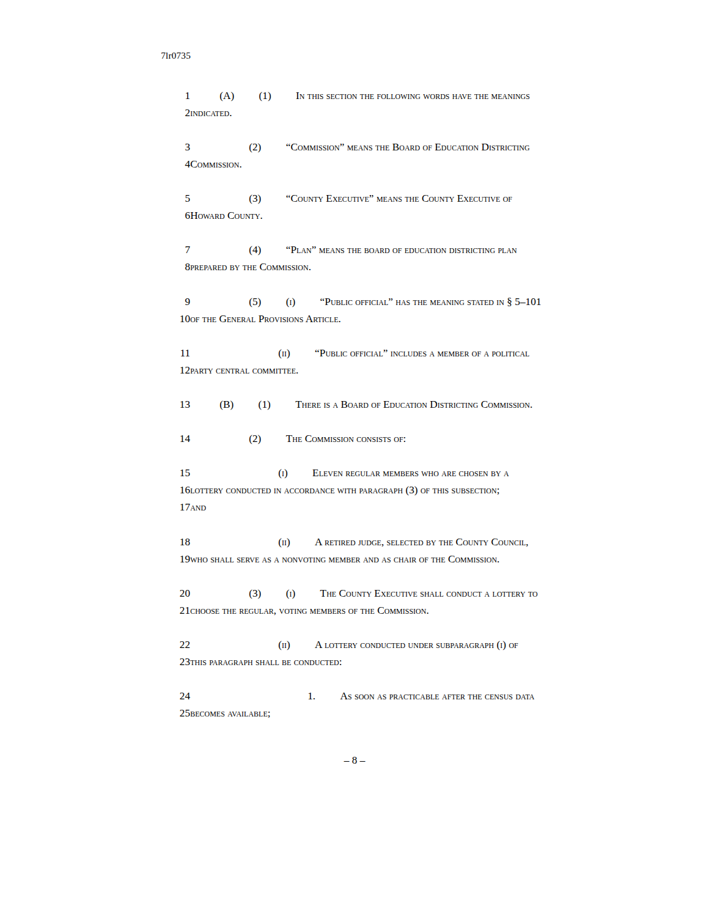7lr0735
| 1 | (A) (1) In this section the following words have the meanings |
| 2 | indicated. |
| 3 | (2) “Commission” means the Board of Education Districting |
| 4 | Commission. |
| 5 | (3) “County Executive” means the County Executive of |
| 6 | Howard County. |
| 7 | (4) “Plan” means the board of education districting plan |
| 8 | prepared by the Commission. |
| 9 | (5) (i) “Public official” has the meaning stated in § 5–101 |
| 10 | of the General Provisions Article. |
| 11 | (ii) “Public official” includes a member of a political |
| 12 | party central committee. |
| 13 | (B) (1) There is a Board of Education Districting Commission. |
| 14 | (2) The Commission consists of: |
| 15 | (i) Eleven regular members who are chosen by a |
| 16 | lottery conducted in accordance with paragraph (3) of this subsection; |
| 17 | and |
| 18 | (ii) A retired judge, selected by the County Council, |
| 19 | who shall serve as a nonvoting member and as chair of the Commission. |
| 20 | (3) (i) The County Executive shall conduct a lottery to |
| 21 | choose the regular, voting members of the Commission. |
| 22 | (ii) A lottery conducted under subparagraph (i) of |
| 23 | this paragraph shall be conducted: |
| 24 | 1. As soon as practicable after the census data |
| 25 | becomes available; |
– 8 –